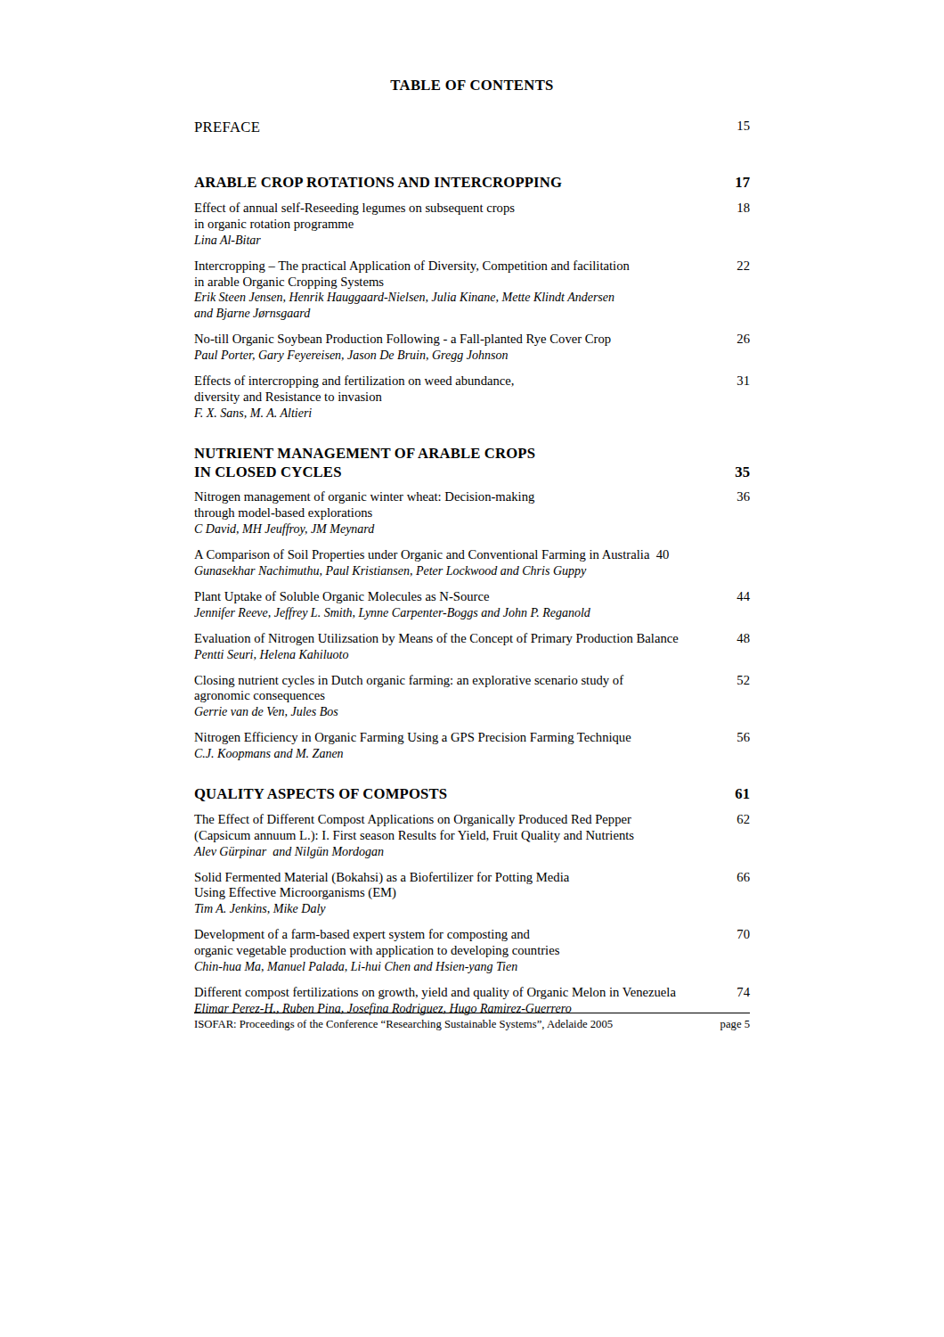TABLE OF CONTENTS
| PREFACE | 15 |
| ARABLE CROP ROTATIONS AND INTERCROPPING | 17 |
| Effect of annual self-Reseeding legumes on subsequent crops in organic rotation programme Lina Al-Bitar | 18 |
| Intercropping – The practical Application of Diversity, Competition and facilitation in arable Organic Cropping Systems Erik Steen Jensen, Henrik Hauggaard-Nielsen, Julia Kinane, Mette Klindt Andersen and Bjarne Jørnsgaard | 22 |
| No-till Organic Soybean Production Following - a Fall-planted Rye Cover Crop Paul Porter, Gary Feyereisen, Jason De Bruin, Gregg Johnson | 26 |
| Effects of intercropping and fertilization on weed abundance, diversity and Resistance to invasion F. X. Sans, M. A. Altieri | 31 |
| NUTRIENT MANAGEMENT OF ARABLE CROPS IN CLOSED CYCLES | 35 |
| Nitrogen management of organic winter wheat: Decision-making through model-based explorations C David, MH Jeuffroy, JM Meynard | 36 |
| A Comparison of Soil Properties under Organic and Conventional Farming in Australia 40 Gunasekhar Nachimuthu, Paul Kristiansen, Peter Lockwood and Chris Guppy | |
| Plant Uptake of Soluble Organic Molecules as N-Source Jennifer Reeve, Jeffrey L. Smith, Lynne Carpenter-Boggs and John P. Reganold | 44 |
| Evaluation of Nitrogen Utilizsation by Means of the Concept of Primary Production Balance Pentti Seuri, Helena Kahiluoto | 48 |
| Closing nutrient cycles in Dutch organic farming: an explorative scenario study of agronomic consequences Gerrie van de Ven, Jules Bos | 52 |
| Nitrogen Efficiency in Organic Farming Using a GPS Precision Farming Technique C.J. Koopmans and M. Zanen | 56 |
| QUALITY ASPECTS OF COMPOSTS | 61 |
| The Effect of Different Compost Applications on Organically Produced Red Pepper (Capsicum annuum L.): I. First season Results for Yield, Fruit Quality and Nutrients Alev Gürpinar and Nilgün Mordogan | 62 |
| Solid Fermented Material (Bokahsi) as a Biofertilizer for Potting Media Using Effective Microorganisms (EM) Tim A. Jenkins, Mike Daly | 66 |
| Development of a farm-based expert system for composting and organic vegetable production with application to developing countries Chin-hua Ma, Manuel Palada, Li-hui Chen and Hsien-yang Tien | 70 |
| Different compost fertilizations on growth, yield and quality of Organic Melon in Venezuela Elimar Perez-H., Ruben Pina, Josefina Rodriguez, Hugo Ramirez-Guerrero | 74 |
ISOFAR: Proceedings of the Conference “Researching Sustainable Systems”, Adelaide 2005 page 5